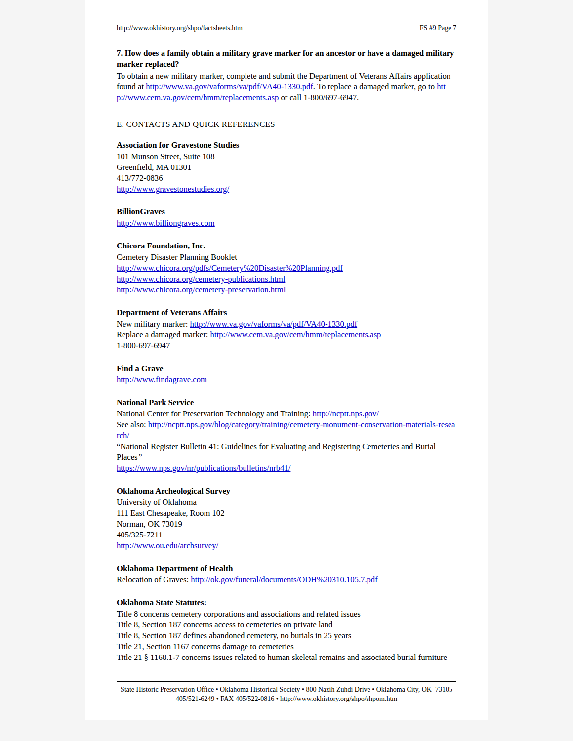http://www.okhistory.org/shpo/factsheets.htm FS #9 Page 7
7. How does a family obtain a military grave marker for an ancestor or have a damaged military marker replaced?
To obtain a new military marker, complete and submit the Department of Veterans Affairs application found at http://www.va.gov/vaforms/va/pdf/VA40-1330.pdf. To replace a damaged marker, go to http://www.cem.va.gov/cem/hmm/replacements.asp or call 1-800/697-6947.
E. CONTACTS AND QUICK REFERENCES
Association for Gravestone Studies
101 Munson Street, Suite 108
Greenfield, MA 01301
413/772-0836
http://www.gravestonestudies.org/
BillionGraves
http://www.billiongraves.com
Chicora Foundation, Inc.
Cemetery Disaster Planning Booklet
http://www.chicora.org/pdfs/Cemetery%20Disaster%20Planning.pdf
http://www.chicora.org/cemetery-publications.html
http://www.chicora.org/cemetery-preservation.html
Department of Veterans Affairs
New military marker: http://www.va.gov/vaforms/va/pdf/VA40-1330.pdf
Replace a damaged marker: http://www.cem.va.gov/cem/hmm/replacements.asp
1-800-697-6947
Find a Grave
http://www.findagrave.com
National Park Service
National Center for Preservation Technology and Training: http://ncptt.nps.gov/
See also: http://ncptt.nps.gov/blog/category/training/cemetery-monument-conservation-materials-research/
“National Register Bulletin 41: Guidelines for Evaluating and Registering Cemeteries and Burial Places”
https://www.nps.gov/nr/publications/bulletins/nrb41/
Oklahoma Archeological Survey
University of Oklahoma
111 East Chesapeake, Room 102
Norman, OK 73019
405/325-7211
http://www.ou.edu/archsurvey/
Oklahoma Department of Health
Relocation of Graves: http://ok.gov/funeral/documents/ODH%20310.105.7.pdf
Oklahoma State Statutes:
Title 8 concerns cemetery corporations and associations and related issues
Title 8, Section 187 concerns access to cemeteries on private land
Title 8, Section 187 defines abandoned cemetery, no burials in 25 years
Title 21, Section 1167 concerns damage to cemeteries
Title 21 § 1168.1-7 concerns issues related to human skeletal remains and associated burial furniture
State Historic Preservation Office • Oklahoma Historical Society • 800 Nazih Zuhdi Drive • Oklahoma City, OK 73105
405/521-6249 • FAX 405/522-0816 • http://www.okhistory.org/shpo/shpom.htm